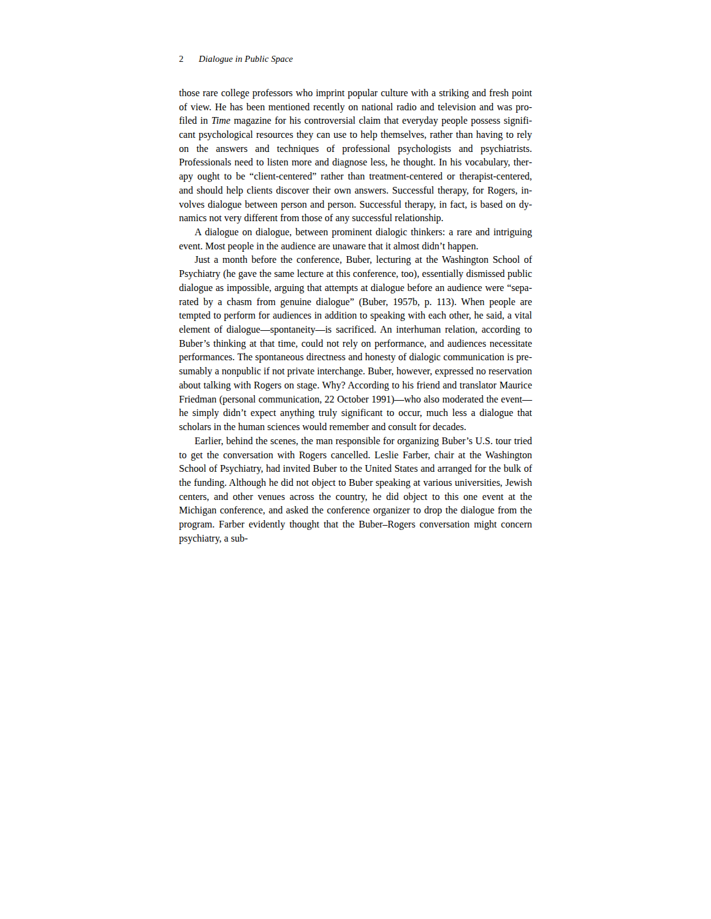2 Dialogue in Public Space
those rare college professors who imprint popular culture with a striking and fresh point of view. He has been mentioned recently on national radio and television and was profiled in Time magazine for his controversial claim that everyday people possess significant psychological resources they can use to help themselves, rather than having to rely on the answers and techniques of professional psychologists and psychiatrists. Professionals need to listen more and diagnose less, he thought. In his vocabulary, therapy ought to be “client-centered” rather than treatment-centered or therapist-centered, and should help clients discover their own answers. Successful therapy, for Rogers, involves dialogue between person and person. Successful therapy, in fact, is based on dynamics not very different from those of any successful relationship.
A dialogue on dialogue, between prominent dialogic thinkers: a rare and intriguing event. Most people in the audience are unaware that it almost didn’t happen.
Just a month before the conference, Buber, lecturing at the Washington School of Psychiatry (he gave the same lecture at this conference, too), essentially dismissed public dialogue as impossible, arguing that attempts at dialogue before an audience were “separated by a chasm from genuine dialogue” (Buber, 1957b, p. 113). When people are tempted to perform for audiences in addition to speaking with each other, he said, a vital element of dialogue—spontaneity—is sacrificed. An interhuman relation, according to Buber’s thinking at that time, could not rely on performance, and audiences necessitate performances. The spontaneous directness and honesty of dialogic communication is presumably a nonpublic if not private interchange. Buber, however, expressed no reservation about talking with Rogers on stage. Why? According to his friend and translator Maurice Friedman (personal communication, 22 October 1991)—who also moderated the event—he simply didn’t expect anything truly significant to occur, much less a dialogue that scholars in the human sciences would remember and consult for decades.
Earlier, behind the scenes, the man responsible for organizing Buber’s U.S. tour tried to get the conversation with Rogers cancelled. Leslie Farber, chair at the Washington School of Psychiatry, had invited Buber to the United States and arranged for the bulk of the funding. Although he did not object to Buber speaking at various universities, Jewish centers, and other venues across the country, he did object to this one event at the Michigan conference, and asked the conference organizer to drop the dialogue from the program. Farber evidently thought that the Buber–Rogers conversation might concern psychiatry, a sub-